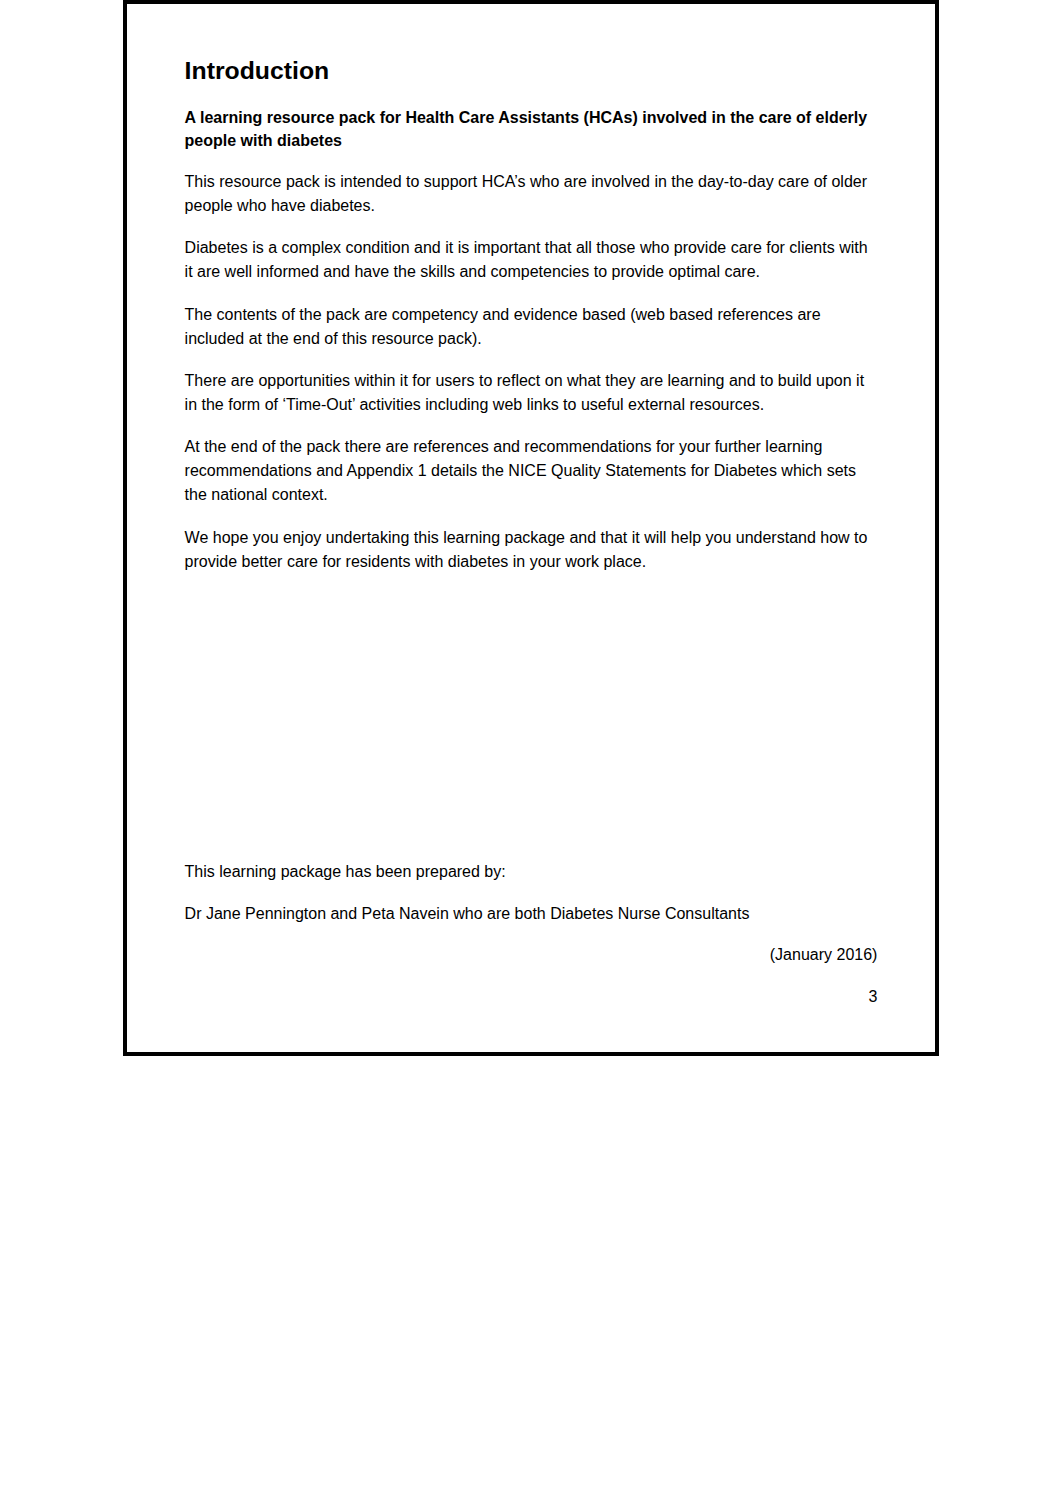Introduction
A learning resource pack for Health Care Assistants (HCAs) involved in the care of elderly people with diabetes
This resource pack is intended to support HCA’s who are involved in the day-to-day care of older people who have diabetes.
Diabetes is a complex condition and it is important that all those who provide care for clients with it are well informed and have the skills and competencies to provide optimal care.
The contents of the pack are competency and evidence based (web based references are included at the end of this resource pack).
There are opportunities within it for users to reflect on what they are learning and to build upon it in the form of ‘Time-Out’ activities including web links to useful external resources.
At the end of the pack there are references and recommendations for your further learning recommendations and Appendix 1 details the NICE Quality Statements for Diabetes which sets the national context.
We hope you enjoy undertaking this learning package and that it will help you understand how to provide better care for residents with diabetes in your work place.
This learning package has been prepared by:
Dr Jane Pennington and Peta Navein who are both Diabetes Nurse Consultants
(January 2016)
3